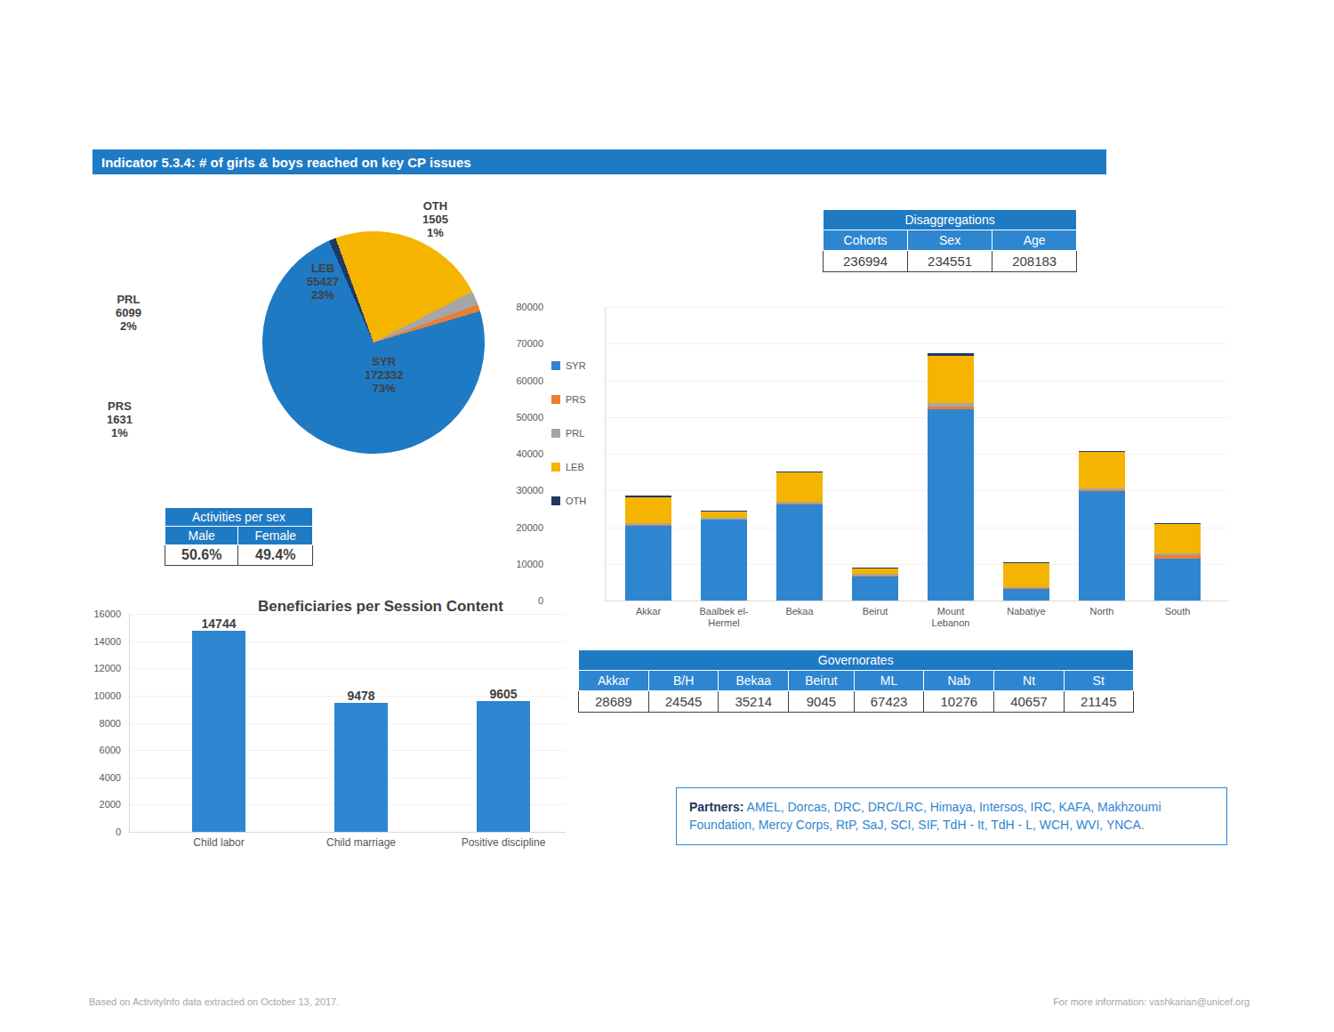Indicator 5.3.4: # of girls & boys reached on key CP issues
OTH
1505
1%
LEB
55427
23%
PRL
6099
2%
PRS
1631
1%
SYR
172332
73%
| Activities per sex |
| --- |
| Male | Female |
| 50.6% | 49.4% |
Beneficiaries per Session Content
16000
14000
12000
10000
8000
6000
4000
2000
0
14744
9478
9605
Child labor
Child marriage
Positive discipline
| Disaggregations |
| --- |
| Cohorts | Sex | Age |
| 236994 | 234551 | 208183 |
80000
70000
60000
50000
40000
30000
20000
10000
0
SYR
PRS
PRL
LEB
OTH
Akkar
Baalbek el-
Hermel
Bekaa
Beirut
Mount
Lebanon
Nabatiye
North
South
| Governorates |
| --- |
| Akkar | B/H | Bekaa | Beirut | ML | Nab | Nt | St |
| 28689 | 24545 | 35214 | 9045 | 67423 | 10276 | 40657 | 21145 |
Partners: AMEL, Dorcas, DRC, DRC/LRC, Himaya, Intersos, IRC, KAFA, Makhzoumi Foundation, Mercy Corps, RtP, SaJ, SCI, SIF, TdH - It, TdH - L, WCH, WVI, YNCA.
Based on ActivityInfo data extracted on October 13, 2017.
For more information: vashkarian@unicef.org